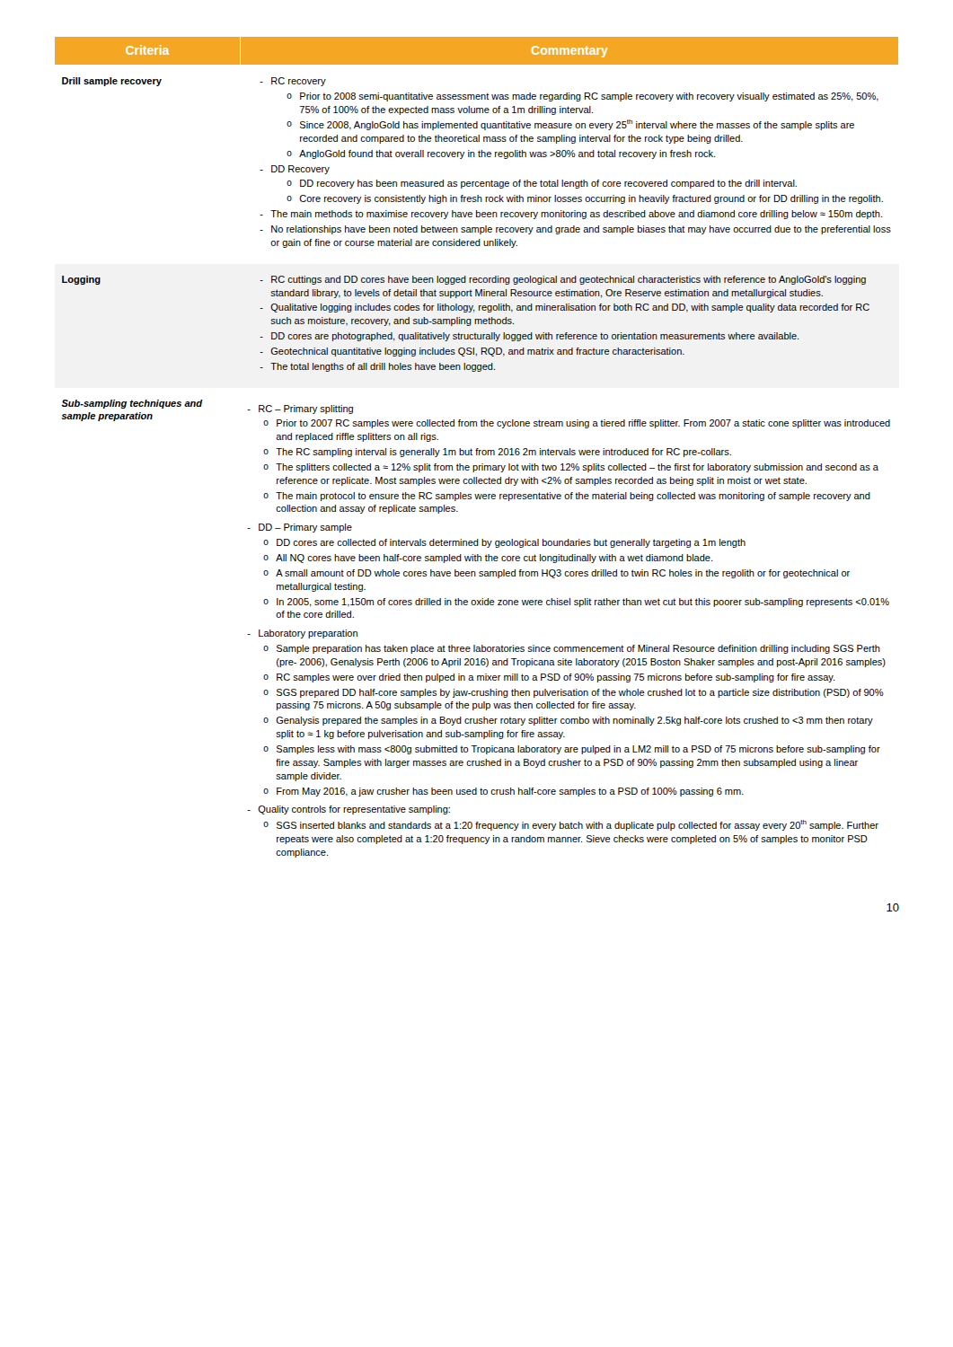| Criteria | Commentary |
| --- | --- |
| Drill sample recovery | RC recovery Prior to 2008 semi-quantitative assessment was made regarding RC sample recovery with recovery visually estimated as 25%, 50%, 75% of 100% of the expected mass volume of a 1m drilling interval. Since 2008, AngloGold has implemented quantitative measure on every 25 th interval where the masses of the sample splits are recorded and compared to the theoretical mass of the sampling interval for the rock type being drilled. AngloGold found that overall recovery in the regolith was >80% and total recovery in fresh rock. DD Recovery DD recovery has been measured as percentage of the total length of core recovered compared to the drill interval. Core recovery is consistently high in fresh rock with minor losses occurring in heavily fractured ground or for DD drilling in the regolith. The main methods to maximise recovery have been recovery monitoring as described above and diamond core drilling below ≈ 150m depth. No relationships have been noted between sample recovery and grade and sample biases that may have occurred due to the preferential loss or gain of fine or course material are considered unlikely. |
| Logging | RC cuttings and DD cores have been logged recording geological and geotechnical characteristics with reference to AngloGold's logging standard library, to levels of detail that support Mineral Resource estimation, Ore Reserve estimation and metallurgical studies. Qualitative logging includes codes for lithology, regolith, and mineralisation for both RC and DD, with sample quality data recorded for RC such as moisture, recovery, and sub-sampling methods. DD cores are photographed, qualitatively structurally logged with reference to orientation measurements where available. Geotechnical quantitative logging includes QSI, RQD, and matrix and fracture characterisation. The total lengths of all drill holes have been logged. |
| Sub-sampling techniques and sample preparation | RC – Primary splitting Prior to 2007 RC samples were collected from the cyclone stream using a tiered riffle splitter. From 2007 a static cone splitter was introduced and replaced riffle splitters on all rigs. The RC sampling interval is generally 1m but from 2016 2m intervals were introduced for RC pre-collars. The splitters collected a ≈ 12% split from the primary lot with two 12% splits collected – the first for laboratory submission and second as a reference or replicate. Most samples were collected dry with <2% of samples recorded as being split in moist or wet state. The main protocol to ensure the RC samples were representative of the material being collected was monitoring of sample recovery and collection and assay of replicate samples. DD – Primary sample DD cores are collected of intervals determined by geological boundaries but generally targeting a 1m length All NQ cores have been half-core sampled with the core cut longitudinally with a wet diamond blade. A small amount of DD whole cores have been sampled from HQ3 cores drilled to twin RC holes in the regolith or for geotechnical or metallurgical testing. In 2005, some 1,150m of cores drilled in the oxide zone were chisel split rather than wet cut but this poorer sub-sampling represents <0.01% of the core drilled. Laboratory preparation Sample preparation has taken place at three laboratories since commencement of Mineral Resource definition drilling including SGS Perth (pre- 2006), Genalysis Perth (2006 to April 2016) and Tropicana site laboratory (2015 Boston Shaker samples and post-April 2016 samples) RC samples were over dried then pulped in a mixer mill to a PSD of 90% passing 75 microns before sub-sampling for fire assay. SGS prepared DD half-core samples by jaw-crushing then pulverisation of the whole crushed lot to a particle size distribution (PSD) of 90% passing 75 microns. A 50g subsample of the pulp was then collected for fire assay. Genalysis prepared the samples in a Boyd crusher rotary splitter combo with nominally 2.5kg half-core lots crushed to <3 mm then rotary split to ≈ 1 kg before pulverisation and sub-sampling for fire assay. Samples less with mass <800g submitted to Tropicana laboratory are pulped in a LM2 mill to a PSD of 75 microns before sub-sampling for fire assay. Samples with larger masses are crushed in a Boyd crusher to a PSD of 90% passing 2mm then subsampled using a linear sample divider. From May 2016, a jaw crusher has been used to crush half-core samples to a PSD of 100% passing 6 mm. Quality controls for representative sampling: SGS inserted blanks and standards at a 1:20 frequency in every batch with a duplicate pulp collected for assay every 20 th sample. Further repeats were also completed at a 1:20 frequency in a random manner. Sieve checks were completed on 5% of samples to monitor PSD compliance. |
10